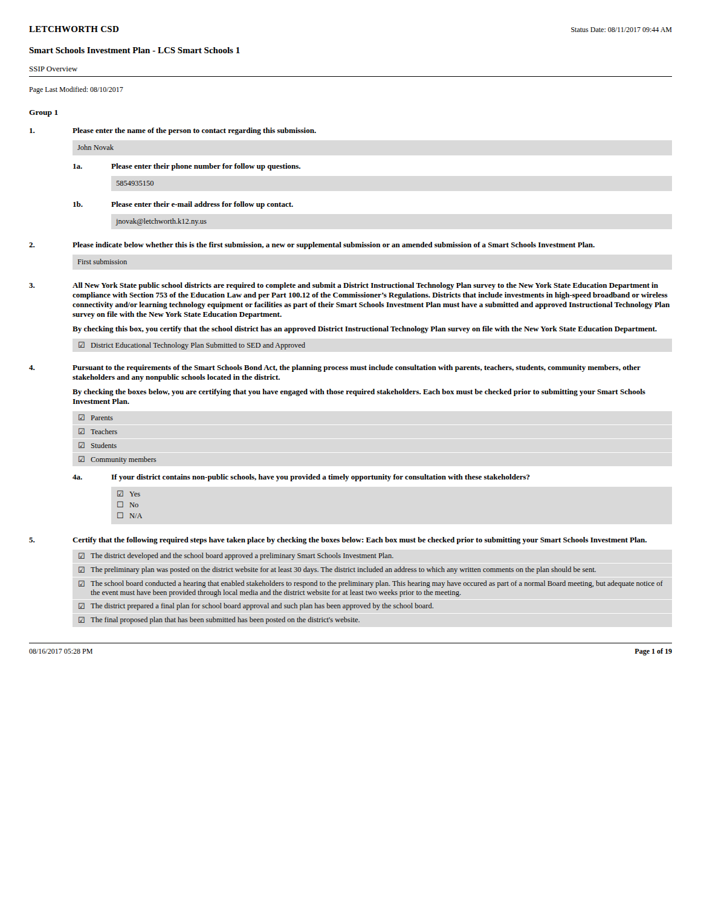LETCHWORTH CSD Status Date: 08/11/2017 09:44 AM
Smart Schools Investment Plan - LCS Smart Schools 1
SSIP Overview
Page Last Modified: 08/10/2017
Group 1
1.
Please enter the name of the person to contact regarding this submission.
John Novak
1a.
Please enter their phone number for follow up questions.
5854935150
1b.
Please enter their e-mail address for follow up contact.
jnovak@letchworth.k12.ny.us
2.
Please indicate below whether this is the first submission, a new or supplemental submission or an amended submission of a Smart Schools Investment Plan.
First submission
3.
All New York State public school districts are required to complete and submit a District Instructional Technology Plan survey to the New York State Education Department in compliance with Section 753 of the Education Law and per Part 100.12 of the Commissioner’s Regulations. Districts that include investments in high-speed broadband or wireless connectivity and/or learning technology equipment or facilities as part of their Smart Schools Investment Plan must have a submitted and approved Instructional Technology Plan survey on file with the New York State Education Department.
By checking this box, you certify that the school district has an approved District Instructional Technology Plan survey on file with the New York State Education Department.
☑District Educational Technology Plan Submitted to SED and Approved
4.
Pursuant to the requirements of the Smart Schools Bond Act, the planning process must include consultation with parents, teachers, students, community members, other stakeholders and any nonpublic schools located in the district.
By checking the boxes below, you are certifying that you have engaged with those required stakeholders. Each box must be checked prior to submitting your Smart Schools Investment Plan.
☑Parents
☑Teachers
☑Students
☑Community members
4a.
If your district contains non-public schools, have you provided a timely opportunity for consultation with these stakeholders?
☑Yes
☐No
☐N/A
5.
Certify that the following required steps have taken place by checking the boxes below: Each box must be checked prior to submitting your Smart Schools Investment Plan.
☑The district developed and the school board approved a preliminary Smart Schools Investment Plan.
☑The preliminary plan was posted on the district website for at least 30 days. The district included an address to which any written comments on the plan should be sent.
☑The school board conducted a hearing that enabled stakeholders to respond to the preliminary plan. This hearing may have occured as part of a normal Board meeting, but adequate notice of the event must have been provided through local media and the district website for at least two weeks prior to the meeting.
☑The district prepared a final plan for school board approval and such plan has been approved by the school board.
☑The final proposed plan that has been submitted has been posted on the district's website.
08/16/2017 05:28 PM Page 1 of 19